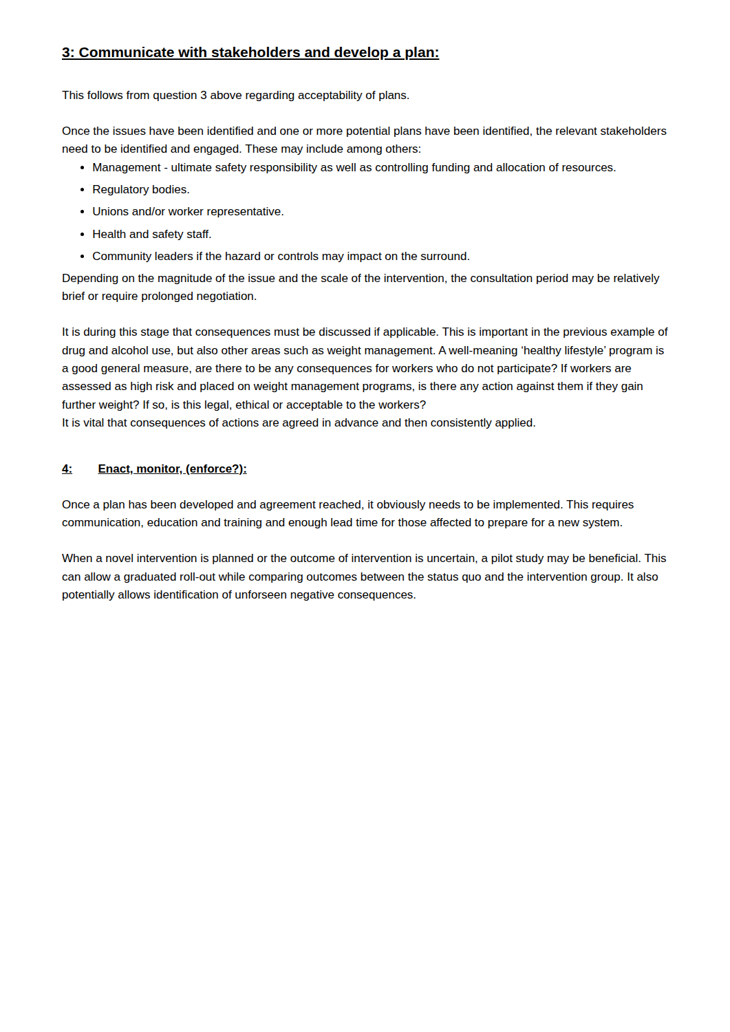3: Communicate with stakeholders and develop a plan:
This follows from question 3 above regarding acceptability of plans.
Once the issues have been identified and one or more potential plans have been identified, the relevant stakeholders need to be identified and engaged. These may include among others:
Management - ultimate safety responsibility as well as controlling funding and allocation of resources.
Regulatory bodies.
Unions and/or worker representative.
Health and safety staff.
Community leaders if the hazard or controls may impact on the surround.
Depending on the magnitude of the issue and the scale of the intervention, the consultation period may be relatively brief or require prolonged negotiation.
It is during this stage that consequences must be discussed if applicable. This is important in the previous example of drug and alcohol use, but also other areas such as weight management. A well-meaning ‘healthy lifestyle’ program is a good general measure, are there to be any consequences for workers who do not participate? If workers are assessed as high risk and placed on weight management programs, is there any action against them if they gain further weight? If so, is this legal, ethical or acceptable to the workers?
It is vital that consequences of actions are agreed in advance and then consistently applied.
4: Enact, monitor, (enforce?):
Once a plan has been developed and agreement reached, it obviously needs to be implemented. This requires communication, education and training and enough lead time for those affected to prepare for a new system.
When a novel intervention is planned or the outcome of intervention is uncertain, a pilot study may be beneficial. This can allow a graduated roll-out while comparing outcomes between the status quo and the intervention group. It also potentially allows identification of unforseen negative consequences.